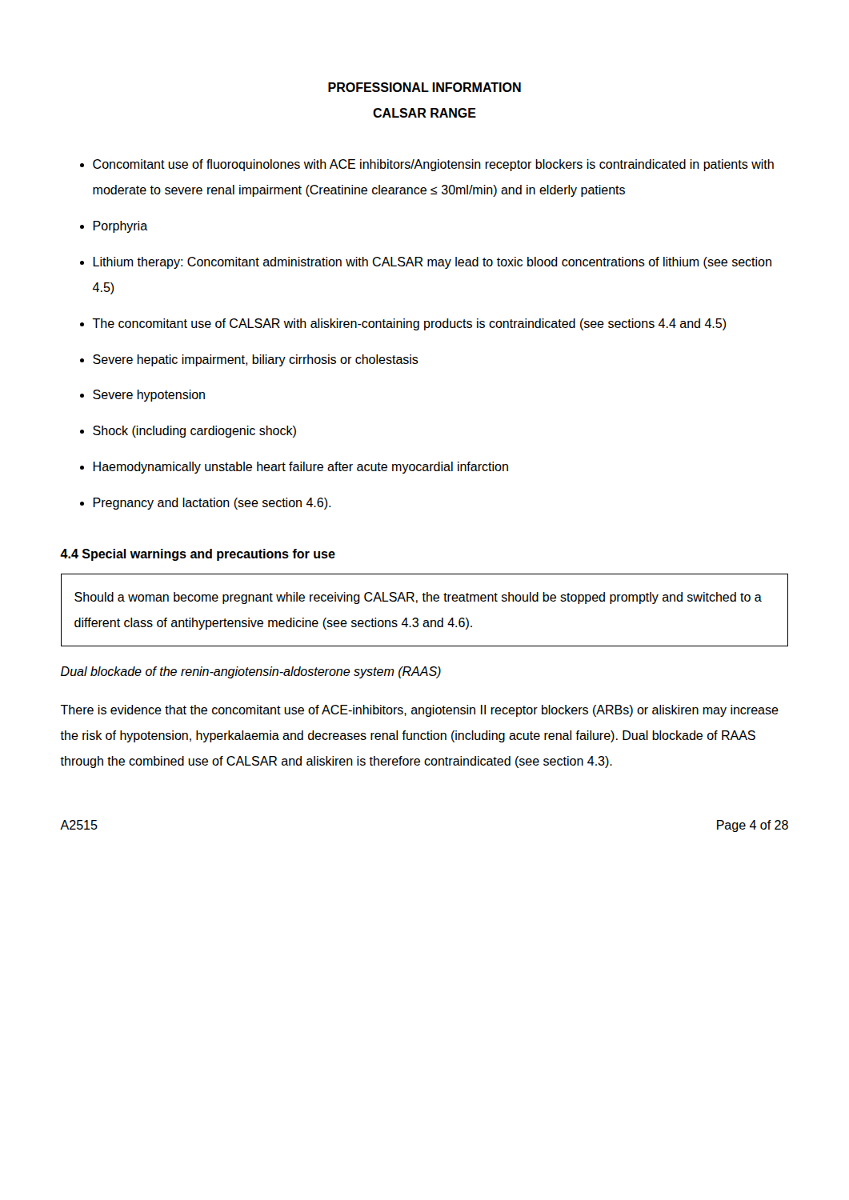PROFESSIONAL INFORMATION
CALSAR RANGE
Concomitant use of fluoroquinolones with ACE inhibitors/Angiotensin receptor blockers is contraindicated in patients with moderate to severe renal impairment (Creatinine clearance ≤ 30ml/min) and in elderly patients
Porphyria
Lithium therapy: Concomitant administration with CALSAR may lead to toxic blood concentrations of lithium (see section 4.5)
The concomitant use of CALSAR with aliskiren-containing products is contraindicated (see sections 4.4 and 4.5)
Severe hepatic impairment, biliary cirrhosis or cholestasis
Severe hypotension
Shock (including cardiogenic shock)
Haemodynamically unstable heart failure after acute myocardial infarction
Pregnancy and lactation (see section 4.6).
4.4 Special warnings and precautions for use
Should a woman become pregnant while receiving CALSAR, the treatment should be stopped promptly and switched to a different class of antihypertensive medicine (see sections 4.3 and 4.6).
Dual blockade of the renin-angiotensin-aldosterone system (RAAS)
There is evidence that the concomitant use of ACE-inhibitors, angiotensin II receptor blockers (ARBs) or aliskiren may increase the risk of hypotension, hyperkalaemia and decreases renal function (including acute renal failure). Dual blockade of RAAS through the combined use of CALSAR and aliskiren is therefore contraindicated (see section 4.3).
A2515 Page 4 of 28